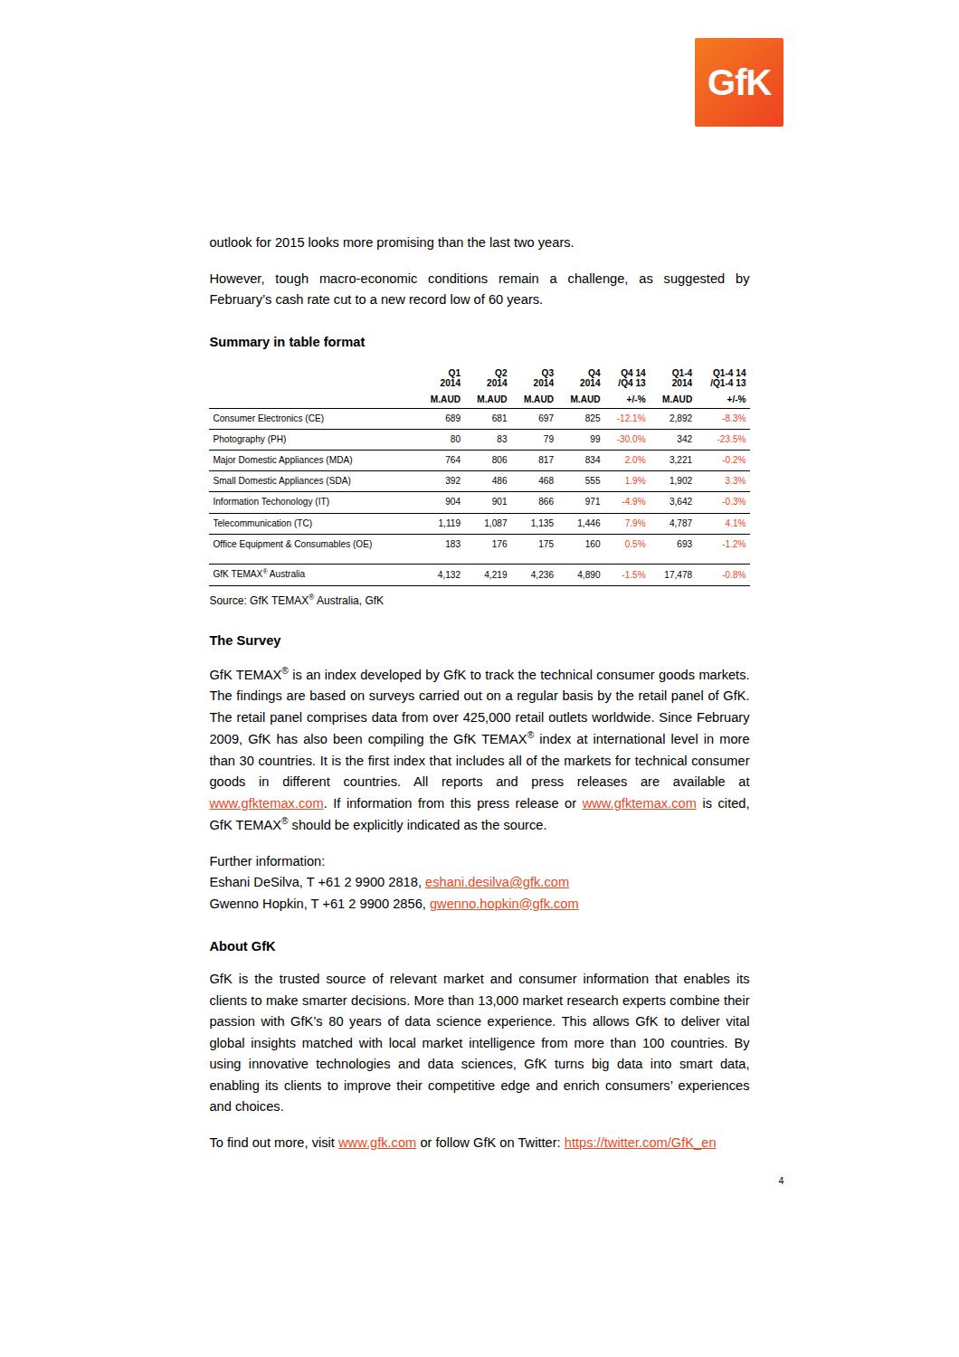GfK
outlook for 2015 looks more promising than the last two years.
However, tough macro-economic conditions remain a challenge, as suggested by February’s cash rate cut to a new record low of 60 years.
Summary in table format
| | Q1 2014 | Q2 2014 | Q3 2014 | Q4 2014 | Q4 14 /Q4 13 | Q1-4 2014 | Q1-4 14 /Q1-4 13 |
| --- | --- | --- | --- | --- | --- | --- | --- |
| | M.AUD | M.AUD | M.AUD | M.AUD | +/-% | M.AUD | +/-% |
| Consumer Electronics (CE) | 689 | 681 | 697 | 825 | -12.1% | 2,892 | -8.3% |
| Photography (PH) | 80 | 83 | 79 | 99 | -30.0% | 342 | -23.5% |
| Major Domestic Appliances (MDA) | 764 | 806 | 817 | 834 | 2.0% | 3,221 | -0.2% |
| Small Domestic Appliances (SDA) | 392 | 486 | 468 | 555 | 1.9% | 1,902 | 3.3% |
| Information Techonology (IT) | 904 | 901 | 866 | 971 | -4.9% | 3,642 | -0.3% |
| Telecommunication (TC) | 1,119 | 1,087 | 1,135 | 1,446 | 7.9% | 4,787 | 4.1% |
| Office Equipment & Consumables (OE) | 183 | 176 | 175 | 160 | 0.5% | 693 | -1.2% |
| GfK TEMAX ® Australia | 4,132 | 4,219 | 4,236 | 4,890 | -1.5% | 17,478 | -0.8% |
Source: GfK TEMAX® Australia, GfK
The Survey
GfK TEMAX® is an index developed by GfK to track the technical consumer goods markets. The findings are based on surveys carried out on a regular basis by the retail panel of GfK. The retail panel comprises data from over 425,000 retail outlets worldwide. Since February 2009, GfK has also been compiling the GfK TEMAX® index at international level in more than 30 countries. It is the first index that includes all of the markets for technical consumer goods in different countries. All reports and press releases are available at www.gfktemax.com. If information from this press release or www.gfktemax.com is cited, GfK TEMAX® should be explicitly indicated as the source.
Further information:
Eshani DeSilva, T +61 2 9900 2818, eshani.desilva@gfk.com
Gwenno Hopkin, T +61 2 9900 2856, gwenno.hopkin@gfk.com
About GfK
GfK is the trusted source of relevant market and consumer information that enables its clients to make smarter decisions. More than 13,000 market research experts combine their passion with GfK’s 80 years of data science experience. This allows GfK to deliver vital global insights matched with local market intelligence from more than 100 countries. By using innovative technologies and data sciences, GfK turns big data into smart data, enabling its clients to improve their competitive edge and enrich consumers’ experiences and choices.
To find out more, visit www.gfk.com or follow GfK on Twitter: https://twitter.com/GfK_en
4